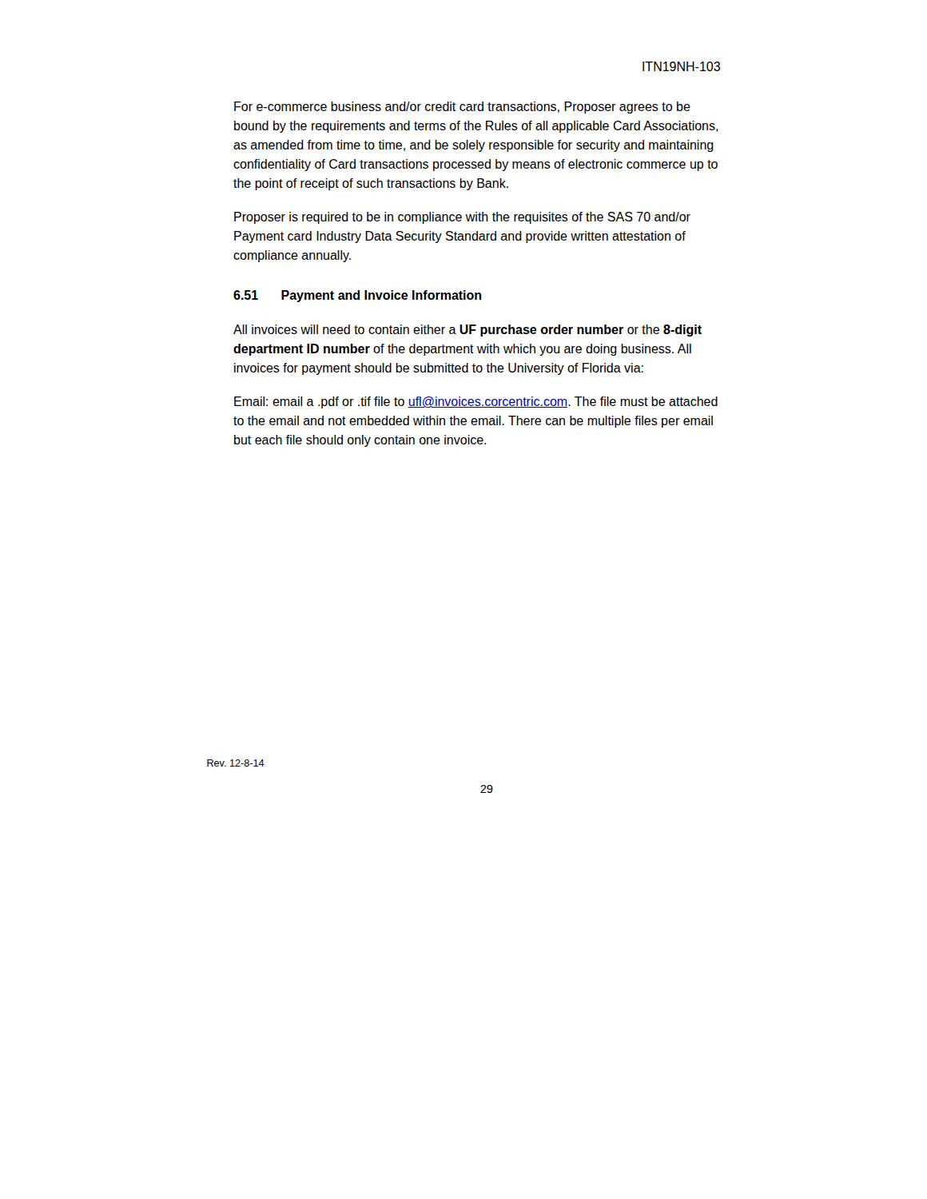ITN19NH-103
For e-commerce business and/or credit card transactions, Proposer agrees to be bound by the requirements and terms of the Rules of all applicable Card Associations, as amended from time to time, and be solely responsible for security and maintaining confidentiality of Card transactions processed by means of electronic commerce up to the point of receipt of such transactions by Bank.
Proposer is required to be in compliance with the requisites of the SAS 70 and/or Payment card Industry Data Security Standard and provide written attestation of compliance annually.
6.51 Payment and Invoice Information
All invoices will need to contain either a UF purchase order number or the 8-digit department ID number of the department with which you are doing business. All invoices for payment should be submitted to the University of Florida via:
Email: email a .pdf or .tif file to ufl@invoices.corcentric.com. The file must be attached to the email and not embedded within the email. There can be multiple files per email but each file should only contain one invoice.
Rev. 12-8-14
29